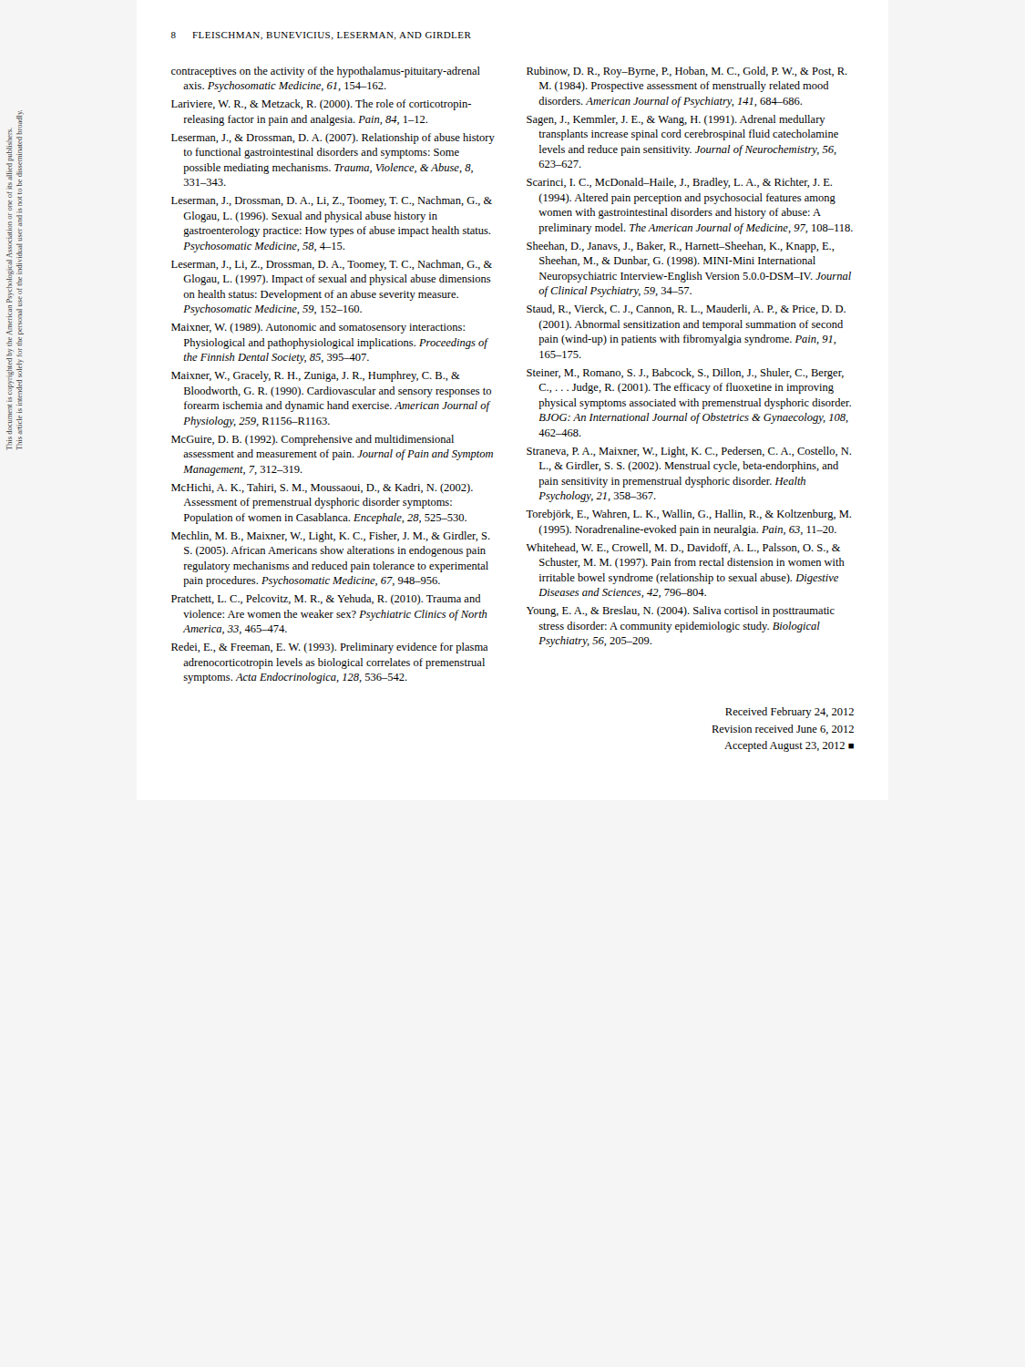This document is copyrighted by the American Psychological Association or one of its allied publishers.
This article is intended solely for the personal use of the individual user and is not to be disseminated broadly.
8 Fleischman, Bunevicius, Leserman, and Girdler
contraceptives on the activity of the hypothalamus-pituitary-adrenal axis. Psychosomatic Medicine, 61, 154–162.
Lariviere, W. R., & Metzack, R. (2000). The role of corticotropin-releasing factor in pain and analgesia. Pain, 84, 1–12.
Leserman, J., & Drossman, D. A. (2007). Relationship of abuse history to functional gastrointestinal disorders and symptoms: Some possible mediating mechanisms. Trauma, Violence, & Abuse, 8, 331–343.
Leserman, J., Drossman, D. A., Li, Z., Toomey, T. C., Nachman, G., & Glogau, L. (1996). Sexual and physical abuse history in gastroenterology practice: How types of abuse impact health status. Psychosomatic Medicine, 58, 4–15.
Leserman, J., Li, Z., Drossman, D. A., Toomey, T. C., Nachman, G., & Glogau, L. (1997). Impact of sexual and physical abuse dimensions on health status: Development of an abuse severity measure. Psychosomatic Medicine, 59, 152–160.
Maixner, W. (1989). Autonomic and somatosensory interactions: Physiological and pathophysiological implications. Proceedings of the Finnish Dental Society, 85, 395–407.
Maixner, W., Gracely, R. H., Zuniga, J. R., Humphrey, C. B., & Bloodworth, G. R. (1990). Cardiovascular and sensory responses to forearm ischemia and dynamic hand exercise. American Journal of Physiology, 259, R1156–R1163.
McGuire, D. B. (1992). Comprehensive and multidimensional assessment and measurement of pain. Journal of Pain and Symptom Management, 7, 312–319.
McHichi, A. K., Tahiri, S. M., Moussaoui, D., & Kadri, N. (2002). Assessment of premenstrual dysphoric disorder symptoms: Population of women in Casablanca. Encephale, 28, 525–530.
Mechlin, M. B., Maixner, W., Light, K. C., Fisher, J. M., & Girdler, S. S. (2005). African Americans show alterations in endogenous pain regulatory mechanisms and reduced pain tolerance to experimental pain procedures. Psychosomatic Medicine, 67, 948–956.
Pratchett, L. C., Pelcovitz, M. R., & Yehuda, R. (2010). Trauma and violence: Are women the weaker sex? Psychiatric Clinics of North America, 33, 465–474.
Redei, E., & Freeman, E. W. (1993). Preliminary evidence for plasma adrenocorticotropin levels as biological correlates of premenstrual symptoms. Acta Endocrinologica, 128, 536–542.
Rubinow, D. R., Roy–Byrne, P., Hoban, M. C., Gold, P. W., & Post, R. M. (1984). Prospective assessment of menstrually related mood disorders. American Journal of Psychiatry, 141, 684–686.
Sagen, J., Kemmler, J. E., & Wang, H. (1991). Adrenal medullary transplants increase spinal cord cerebrospinal fluid catecholamine levels and reduce pain sensitivity. Journal of Neurochemistry, 56, 623–627.
Scarinci, I. C., McDonald–Haile, J., Bradley, L. A., & Richter, J. E. (1994). Altered pain perception and psychosocial features among women with gastrointestinal disorders and history of abuse: A preliminary model. The American Journal of Medicine, 97, 108–118.
Sheehan, D., Janavs, J., Baker, R., Harnett–Sheehan, K., Knapp, E., Sheehan, M., & Dunbar, G. (1998). MINI-Mini International Neuropsychiatric Interview-English Version 5.0.0-DSM–IV. Journal of Clinical Psychiatry, 59, 34–57.
Staud, R., Vierck, C. J., Cannon, R. L., Mauderli, A. P., & Price, D. D. (2001). Abnormal sensitization and temporal summation of second pain (wind-up) in patients with fibromyalgia syndrome. Pain, 91, 165–175.
Steiner, M., Romano, S. J., Babcock, S., Dillon, J., Shuler, C., Berger, C., . . . Judge, R. (2001). The efficacy of fluoxetine in improving physical symptoms associated with premenstrual dysphoric disorder. BJOG: An International Journal of Obstetrics & Gynaecology, 108, 462–468.
Straneva, P. A., Maixner, W., Light, K. C., Pedersen, C. A., Costello, N. L., & Girdler, S. S. (2002). Menstrual cycle, beta-endorphins, and pain sensitivity in premenstrual dysphoric disorder. Health Psychology, 21, 358–367.
Torebjörk, E., Wahren, L. K., Wallin, G., Hallin, R., & Koltzenburg, M. (1995). Noradrenaline-evoked pain in neuralgia. Pain, 63, 11–20.
Whitehead, W. E., Crowell, M. D., Davidoff, A. L., Palsson, O. S., & Schuster, M. M. (1997). Pain from rectal distension in women with irritable bowel syndrome (relationship to sexual abuse). Digestive Diseases and Sciences, 42, 796–804.
Young, E. A., & Breslau, N. (2004). Saliva cortisol in posttraumatic stress disorder: A community epidemiologic study. Biological Psychiatry, 56, 205–209.
Received February 24, 2012
Revision received June 6, 2012
Accepted August 23, 2012 ■